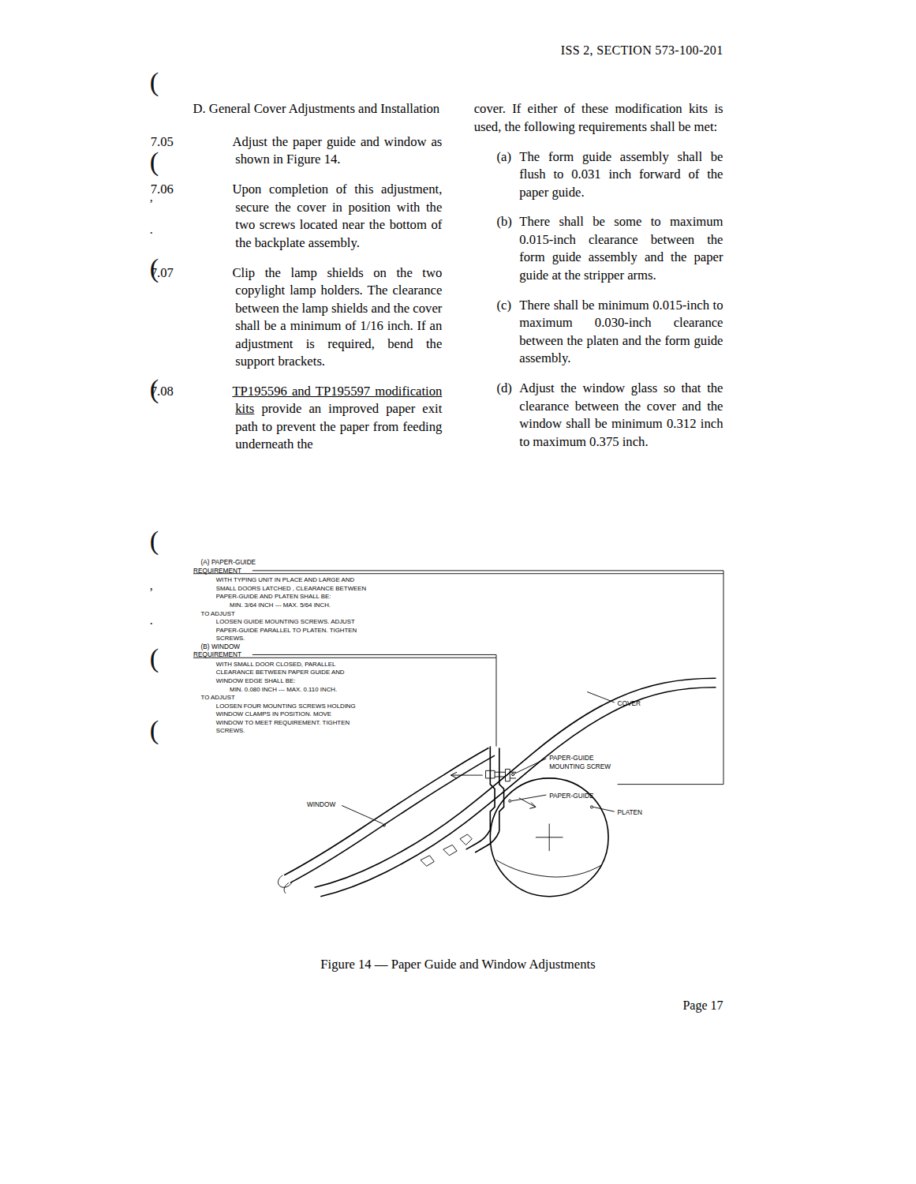( ( , . ( ( ( , . ( (
ISS 2, SECTION 573-100-201
D. General Cover Adjustments and Installation
7.05 Adjust the paper guide and window as shown in Figure 14.
7.06 Upon completion of this adjustment, secure the cover in position with the two screws located near the bottom of the backplate assembly.
7.07 Clip the lamp shields on the two copylight lamp holders. The clearance between the lamp shields and the cover shall be a minimum of 1/16 inch. If an adjustment is required, bend the support brackets.
7.08 TP195596 and TP195597 modification kits provide an improved paper exit path to prevent the paper from feeding underneath the
cover. If either of these modification kits is used, the following requirements shall be met:
(a) The form guide assembly shall be flush to 0.031 inch forward of the paper guide.
(b) There shall be some to maximum 0.015-inch clearance between the form guide assembly and the paper guide at the stripper arms.
(c) There shall be minimum 0.015-inch to maximum 0.030-inch clearance between the platen and the form guide assembly.
(d) Adjust the window glass so that the clearance between the cover and the window shall be minimum 0.312 inch to maximum 0.375 inch.
(A) PAPER-GUIDE REQUIREMENT WITH TYPING UNIT IN PLACE AND LARGE AND SMALL DOORS LATCHED , CLEARANCE BETWEEN PAPER-GUIDE AND PLATEN SHALL BE: MIN. 3/64 INCH --- MAX. 5/64 INCH. TO ADJUST LOOSEN GUIDE MOUNTING SCREWS. ADJUST PAPER-GUIDE PARALLEL TO PLATEN. TIGHTEN SCREWS. (B) WINDOW REQUIREMENT WITH SMALL DOOR CLOSED, PARALLEL CLEARANCE BETWEEN PAPER GUIDE AND WINDOW EDGE SHALL BE: MIN. 0.080 INCH --- MAX. 0.110 INCH. TO ADJUST LOOSEN FOUR MOUNTING SCREWS HOLDING WINDOW CLAMPS IN POSITION. MOVE WINDOW TO MEET REQUIREMENT. TIGHTEN SCREWS. COVER WINDOW PAPER-GUIDE MOUNTING SCREW PAPER-GUIDE PLATEN
Figure 14 — Paper Guide and Window Adjustments
Page 17